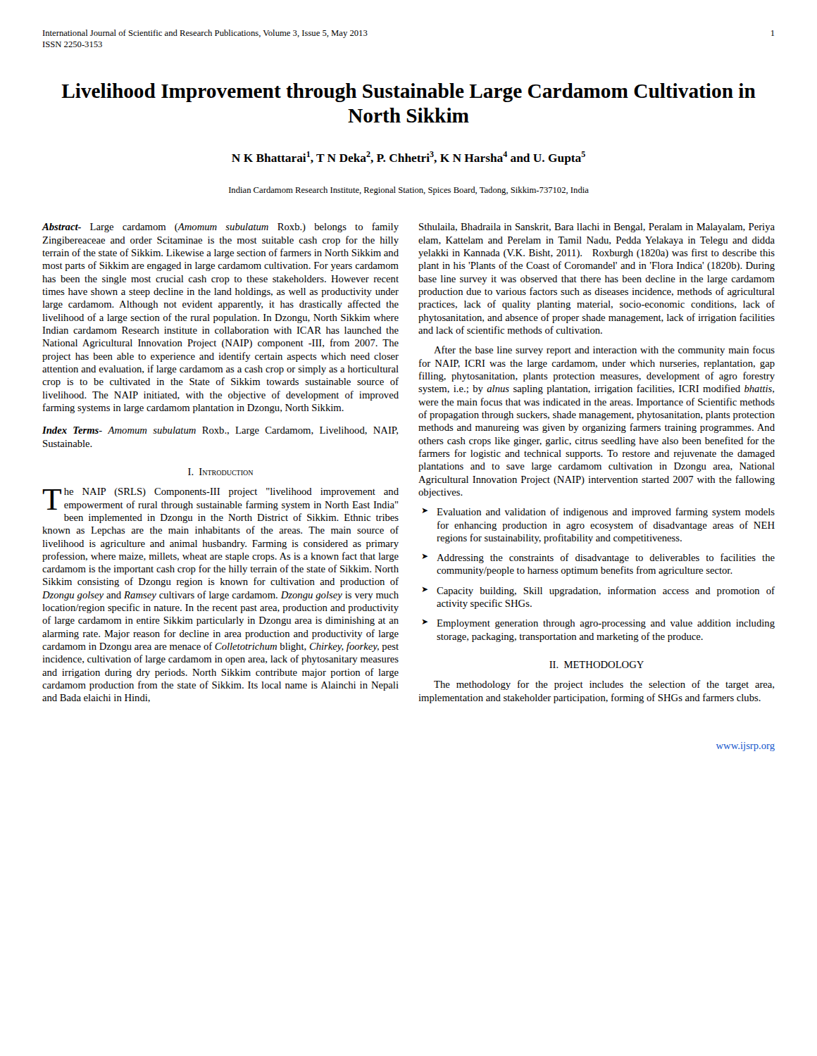International Journal of Scientific and Research Publications, Volume 3, Issue 5, May 2013
ISSN 2250-3153
1
Livelihood Improvement through Sustainable Large Cardamom Cultivation in North Sikkim
N K Bhattarai1, T N Deka2, P. Chhetri3, K N Harsha4 and U. Gupta5
Indian Cardamom Research Institute, Regional Station, Spices Board, Tadong, Sikkim-737102, India
Abstract- Large cardamom (Amomum subulatum Roxb.) belongs to family Zingibereaceae and order Scitaminae is the most suitable cash crop for the hilly terrain of the state of Sikkim. Likewise a large section of farmers in North Sikkim and most parts of Sikkim are engaged in large cardamom cultivation. For years cardamom has been the single most crucial cash crop to these stakeholders. However recent times have shown a steep decline in the land holdings, as well as productivity under large cardamom. Although not evident apparently, it has drastically affected the livelihood of a large section of the rural population. In Dzongu, North Sikkim where Indian cardamom Research institute in collaboration with ICAR has launched the National Agricultural Innovation Project (NAIP) component -III, from 2007. The project has been able to experience and identify certain aspects which need closer attention and evaluation, if large cardamom as a cash crop or simply as a horticultural crop is to be cultivated in the State of Sikkim towards sustainable source of livelihood. The NAIP initiated, with the objective of development of improved farming systems in large cardamom plantation in Dzongu, North Sikkim.
Index Terms- Amomum subulatum Roxb., Large Cardamom, Livelihood, NAIP, Sustainable.
I. Introduction
The NAIP (SRLS) Components-III project "livelihood improvement and empowerment of rural through sustainable farming system in North East India" been implemented in Dzongu in the North District of Sikkim. Ethnic tribes known as Lepchas are the main inhabitants of the areas. The main source of livelihood is agriculture and animal husbandry. Farming is considered as primary profession, where maize, millets, wheat are staple crops. As is a known fact that large cardamom is the important cash crop for the hilly terrain of the state of Sikkim. North Sikkim consisting of Dzongu region is known for cultivation and production of Dzongu golsey and Ramsey cultivars of large cardamom. Dzongu golsey is very much location/region specific in nature. In the recent past area, production and productivity of large cardamom in entire Sikkim particularly in Dzongu area is diminishing at an alarming rate. Major reason for decline in area production and productivity of large cardamom in Dzongu area are menace of Colletotrichum blight, Chirkey, foorkey, pest incidence, cultivation of large cardamom in open area, lack of phytosanitary measures and irrigation during dry periods. North Sikkim contribute major portion of large cardamom production from the state of Sikkim. Its local name is Alainchi in Nepali and Bada elaichi in Hindi,
Sthulaila, Bhadraila in Sanskrit, Bara llachi in Bengal, Peralam in Malayalam, Periya elam, Kattelam and Perelam in Tamil Nadu, Pedda Yelakaya in Telegu and didda yelakki in Kannada (V.K. Bisht, 2011). Roxburgh (1820a) was first to describe this plant in his 'Plants of the Coast of Coromandel' and in 'Flora Indica' (1820b). During base line survey it was observed that there has been decline in the large cardamom production due to various factors such as diseases incidence, methods of agricultural practices, lack of quality planting material, socio-economic conditions, lack of phytosanitation, and absence of proper shade management, lack of irrigation facilities and lack of scientific methods of cultivation.
After the base line survey report and interaction with the community main focus for NAIP, ICRI was the large cardamom, under which nurseries, replantation, gap filling, phytosanitation, plants protection measures, development of agro forestry system, i.e.; by alnus sapling plantation, irrigation facilities, ICRI modified bhattis, were the main focus that was indicated in the areas. Importance of Scientific methods of propagation through suckers, shade management, phytosanitation, plants protection methods and manureing was given by organizing farmers training programmes. And others cash crops like ginger, garlic, citrus seedling have also been benefited for the farmers for logistic and technical supports. To restore and rejuvenate the damaged plantations and to save large cardamom cultivation in Dzongu area, National Agricultural Innovation Project (NAIP) intervention started 2007 with the fallowing objectives.
Evaluation and validation of indigenous and improved farming system models for enhancing production in agro ecosystem of disadvantage areas of NEH regions for sustainability, profitability and competitiveness.
Addressing the constraints of disadvantage to deliverables to facilities the community/people to harness optimum benefits from agriculture sector.
Capacity building, Skill upgradation, information access and promotion of activity specific SHGs.
Employment generation through agro-processing and value addition including storage, packaging, transportation and marketing of the produce.
II. METHODOLOGY
The methodology for the project includes the selection of the target area, implementation and stakeholder participation, forming of SHGs and farmers clubs.
www.ijsrp.org